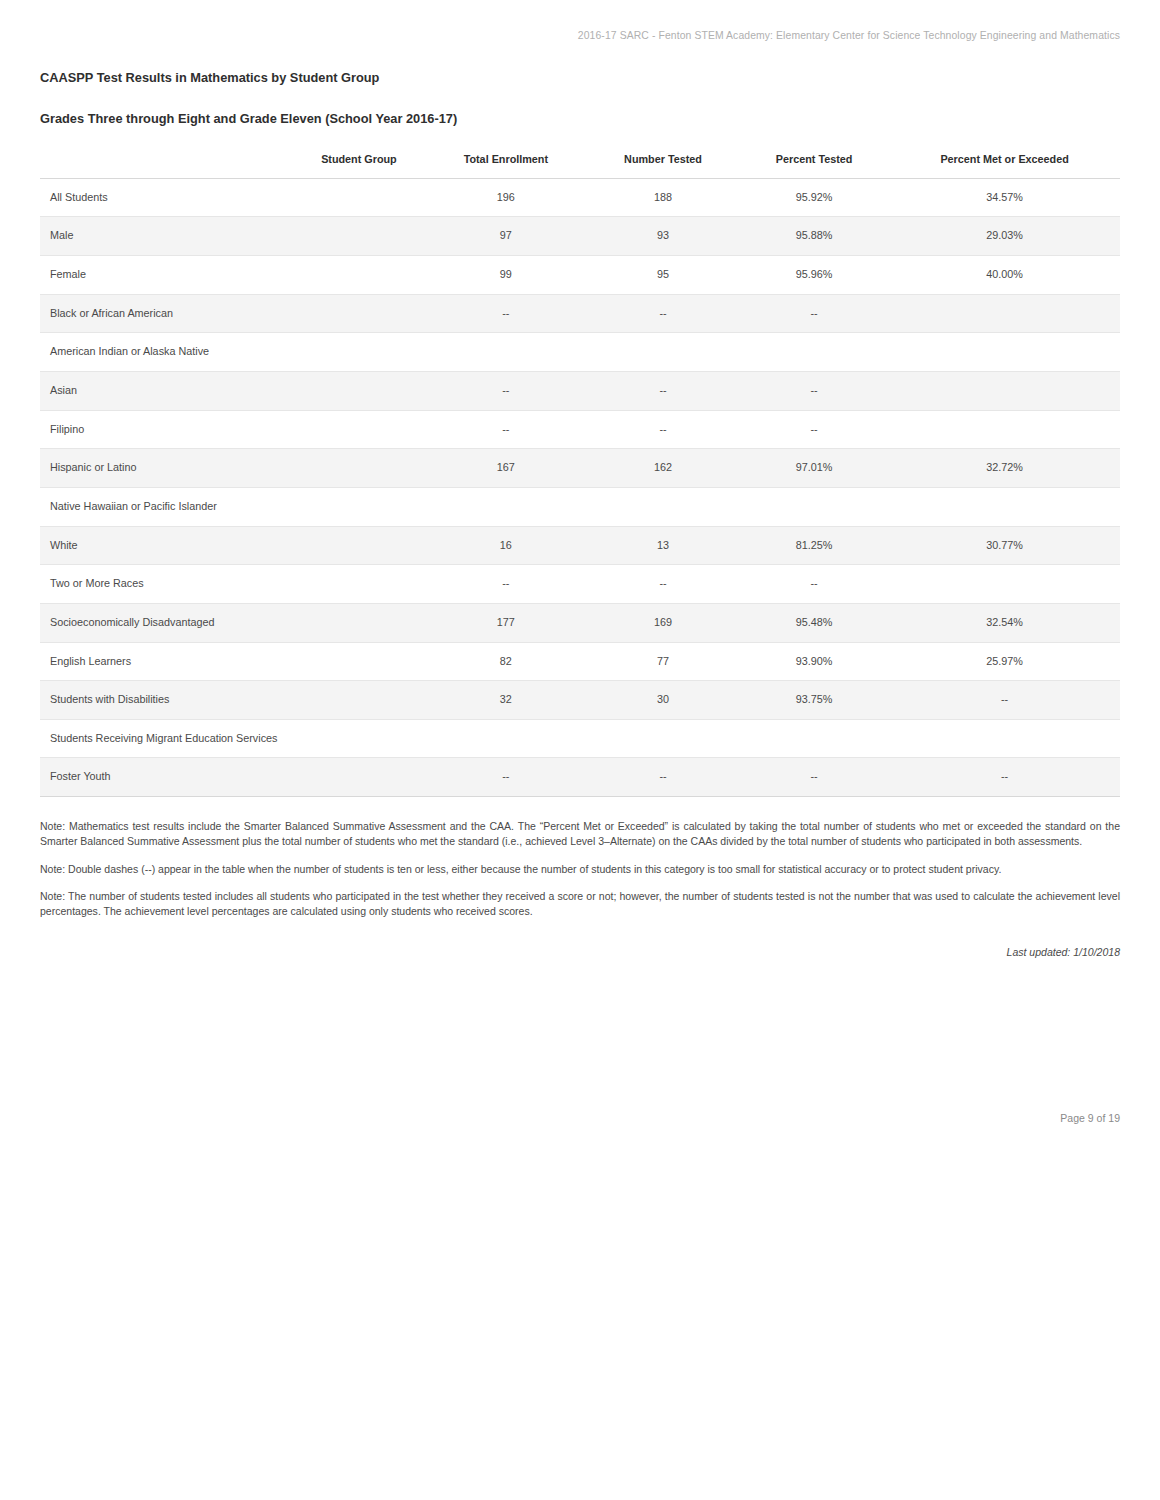2016-17 SARC - Fenton STEM Academy: Elementary Center for Science Technology Engineering and Mathematics
CAASPP Test Results in Mathematics by Student Group
Grades Three through Eight and Grade Eleven (School Year 2016-17)
| Student Group | Total Enrollment | Number Tested | Percent Tested | Percent Met or Exceeded |
| --- | --- | --- | --- | --- |
| All Students | 196 | 188 | 95.92% | 34.57% |
| Male | 97 | 93 | 95.88% | 29.03% |
| Female | 99 | 95 | 95.96% | 40.00% |
| Black or African American | -- | -- | -- | |
| American Indian or Alaska Native | | | | |
| Asian | -- | -- | -- | |
| Filipino | -- | -- | -- | |
| Hispanic or Latino | 167 | 162 | 97.01% | 32.72% |
| Native Hawaiian or Pacific Islander | | | | |
| White | 16 | 13 | 81.25% | 30.77% |
| Two or More Races | -- | -- | -- | |
| Socioeconomically Disadvantaged | 177 | 169 | 95.48% | 32.54% |
| English Learners | 82 | 77 | 93.90% | 25.97% |
| Students with Disabilities | 32 | 30 | 93.75% | -- |
| Students Receiving Migrant Education Services | | | | |
| Foster Youth | -- | -- | -- | -- |
Note: Mathematics test results include the Smarter Balanced Summative Assessment and the CAA. The “Percent Met or Exceeded” is calculated by taking the total number of students who met or exceeded the standard on the Smarter Balanced Summative Assessment plus the total number of students who met the standard (i.e., achieved Level 3–Alternate) on the CAAs divided by the total number of students who participated in both assessments.
Note: Double dashes (--) appear in the table when the number of students is ten or less, either because the number of students in this category is too small for statistical accuracy or to protect student privacy.
Note: The number of students tested includes all students who participated in the test whether they received a score or not; however, the number of students tested is not the number that was used to calculate the achievement level percentages. The achievement level percentages are calculated using only students who received scores.
Last updated: 1/10/2018
Page 9 of 19